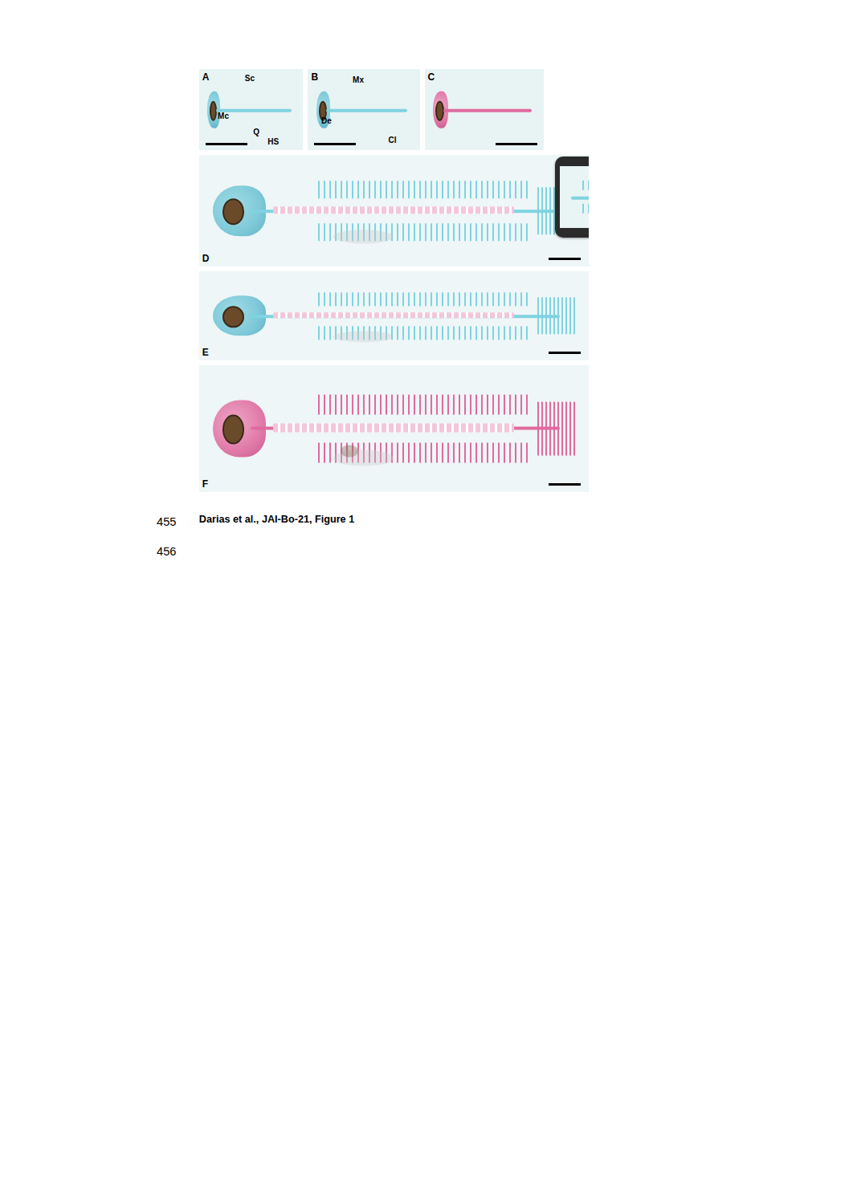A
Sc
Mc
Q
HS
B
Mx
De
Cl
C
D
E
F
455
Darias et al., JAI-Bo-21, Figure 1
456